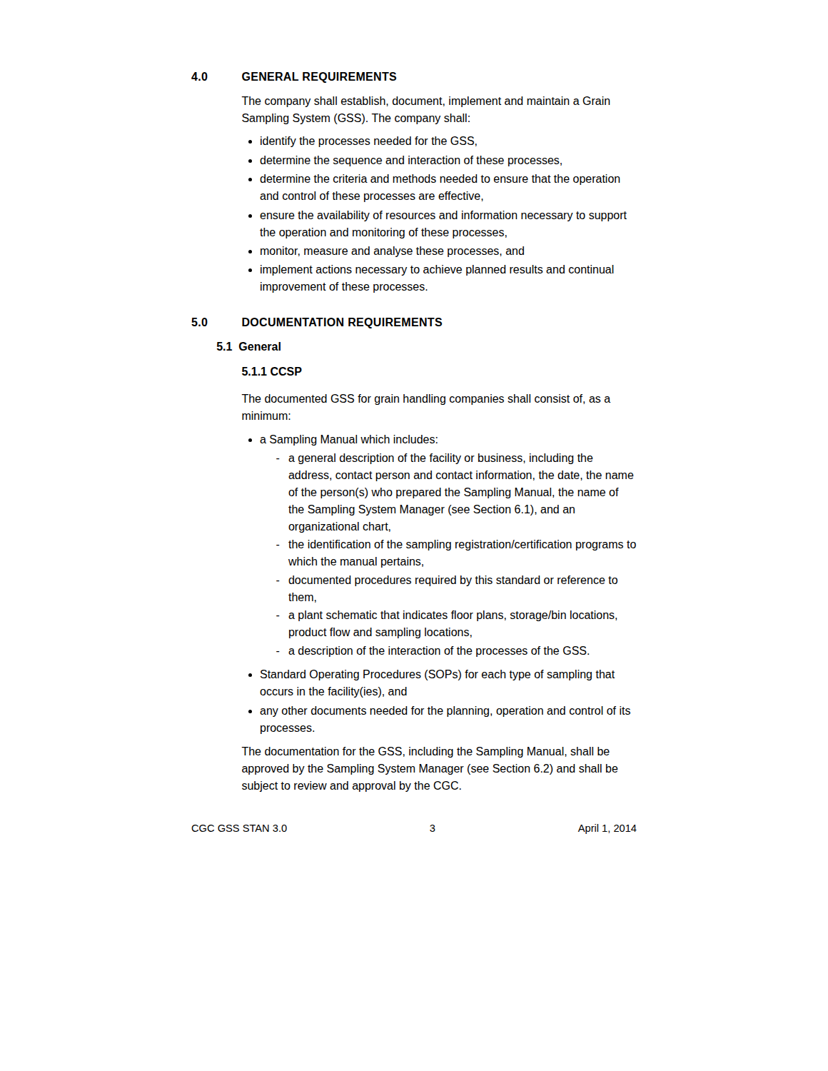4.0 GENERAL REQUIREMENTS
The company shall establish, document, implement and maintain a Grain Sampling System (GSS). The company shall:
identify the processes needed for the GSS,
determine the sequence and interaction of these processes,
determine the criteria and methods needed to ensure that the operation and control of these processes are effective,
ensure the availability of resources and information necessary to support the operation and monitoring of these processes,
monitor, measure and analyse these processes, and
implement actions necessary to achieve planned results and continual improvement of these processes.
5.0 DOCUMENTATION REQUIREMENTS
5.1 General
5.1.1 CCSP
The documented GSS for grain handling companies shall consist of, as a minimum:
a Sampling Manual which includes:
a general description of the facility or business, including the address, contact person and contact information, the date, the name of the person(s) who prepared the Sampling Manual, the name of the Sampling System Manager (see Section 6.1), and an organizational chart,
the identification of the sampling registration/certification programs to which the manual pertains,
documented procedures required by this standard or reference to them,
a plant schematic that indicates floor plans, storage/bin locations, product flow and sampling locations,
a description of the interaction of the processes of the GSS.
Standard Operating Procedures (SOPs) for each type of sampling that occurs in the facility(ies), and
any other documents needed for the planning, operation and control of its processes.
The documentation for the GSS, including the Sampling Manual, shall be approved by the Sampling System Manager (see Section 6.2) and shall be subject to review and approval by the CGC.
CGC GSS STAN 3.0 3 April 1, 2014